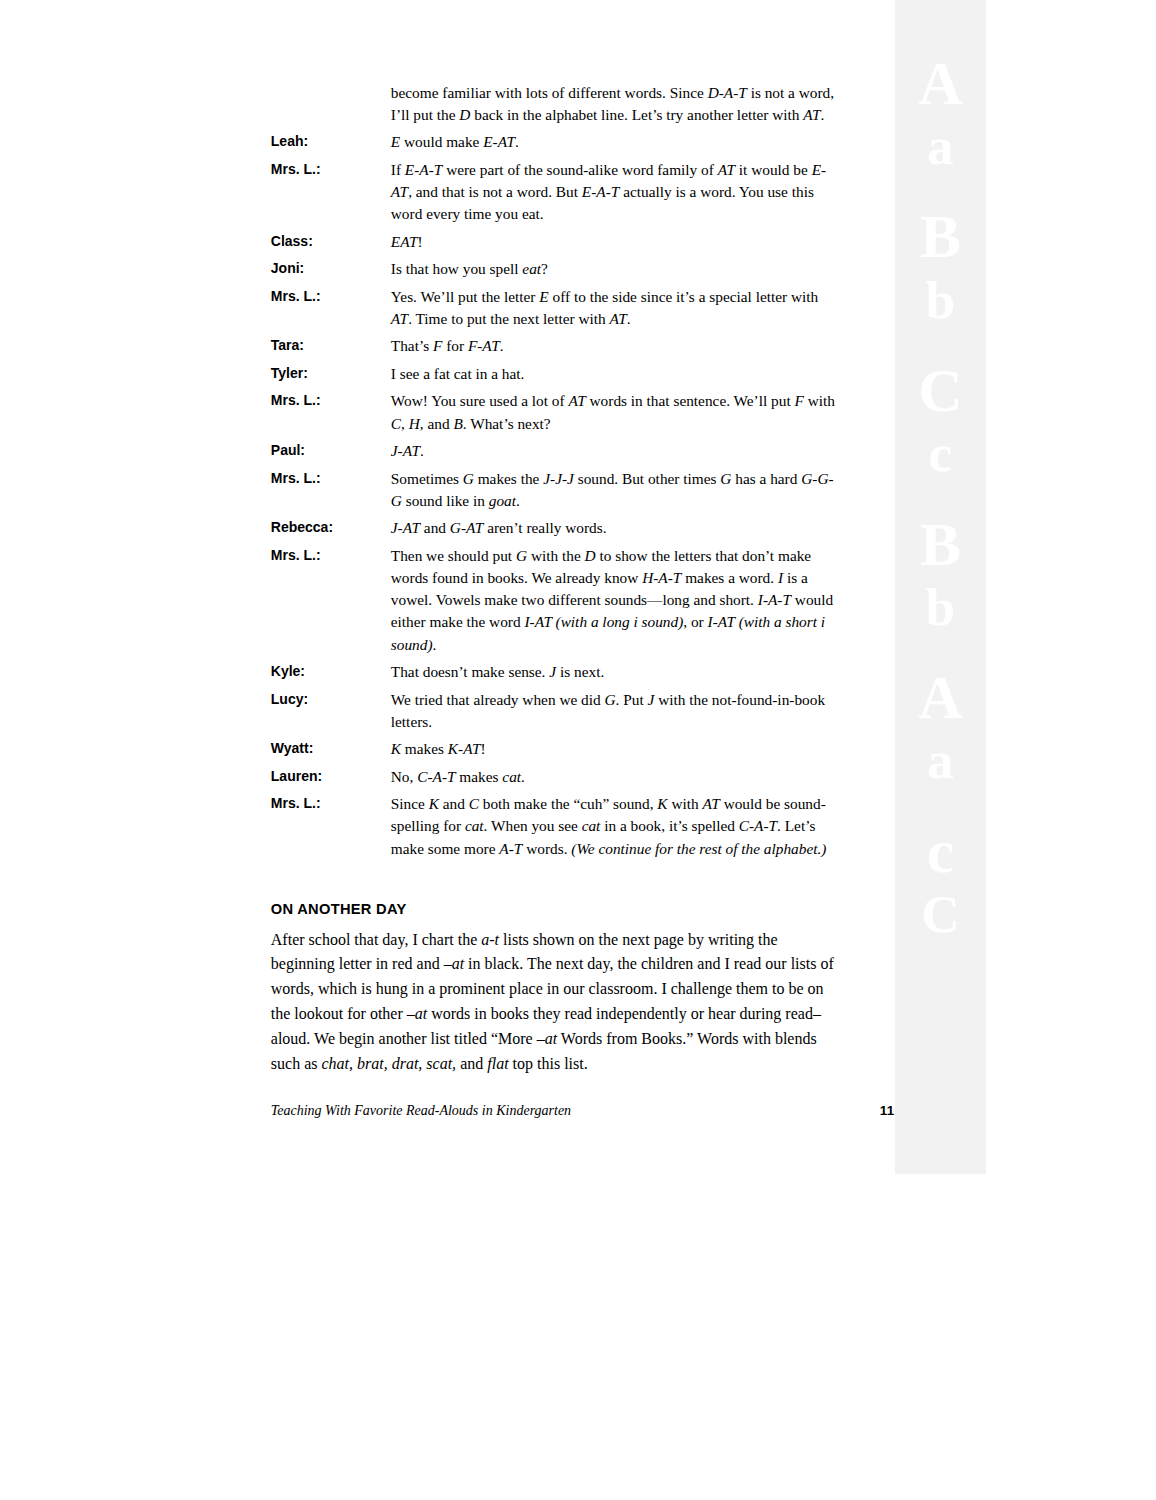A a B b C c B b A a c C
| | become familiar with lots of different words. Since D-A-T is not a word, I’ll put the D back in the alphabet line. Let’s try another letter with AT . |
| Leah: | E would make E-AT . |
| Mrs. L.: | If E-A-T were part of the sound-alike word family of AT it would be E-AT , and that is not a word. But E-A-T actually is a word. You use this word every time you eat. |
| Class: | EAT ! |
| Joni: | Is that how you spell eat ? |
| Mrs. L.: | Yes. We’ll put the letter E off to the side since it’s a special letter with AT . Time to put the next letter with AT . |
| Tara: | That’s F for F-AT . |
| Tyler: | I see a fat cat in a hat. |
| Mrs. L.: | Wow! You sure used a lot of AT words in that sentence. We’ll put F with C , H , and B . What’s next? |
| Paul: | J-AT . |
| Mrs. L.: | Sometimes G makes the J-J-J sound. But other times G has a hard G-G-G sound like in goat . |
| Rebecca: | J-AT and G-AT aren’t really words. |
| Mrs. L.: | Then we should put G with the D to show the letters that don’t make words found in books. We already know H-A-T makes a word. I is a vowel. Vowels make two different sounds—long and short. I-A-T would either make the word I-AT (with a long i sound) , or I-AT (with a short i sound) . |
| Kyle: | That doesn’t make sense. J is next. |
| Lucy: | We tried that already when we did G . Put J with the not-found-in-book letters. |
| Wyatt: | K makes K-AT ! |
| Lauren: | No, C-A-T makes cat . |
| Mrs. L.: | Since K and C both make the “cuh” sound, K with AT would be sound-spelling for cat . When you see cat in a book, it’s spelled C-A-T . Let’s make some more A-T words. (We continue for the rest of the alphabet.) |
ON ANOTHER DAY
After school that day, I chart the a-t lists shown on the next page by writing the beginning letter in red and –at in black. The next day, the children and I read our lists of words, which is hung in a prominent place in our classroom. I challenge them to be on the lookout for other –at words in books they read independently or hear during read–aloud. We begin another list titled “More –at Words from Books.” Words with blends such as chat, brat, drat, scat, and flat top this list.
Teaching With Favorite Read-Alouds in Kindergarten 11